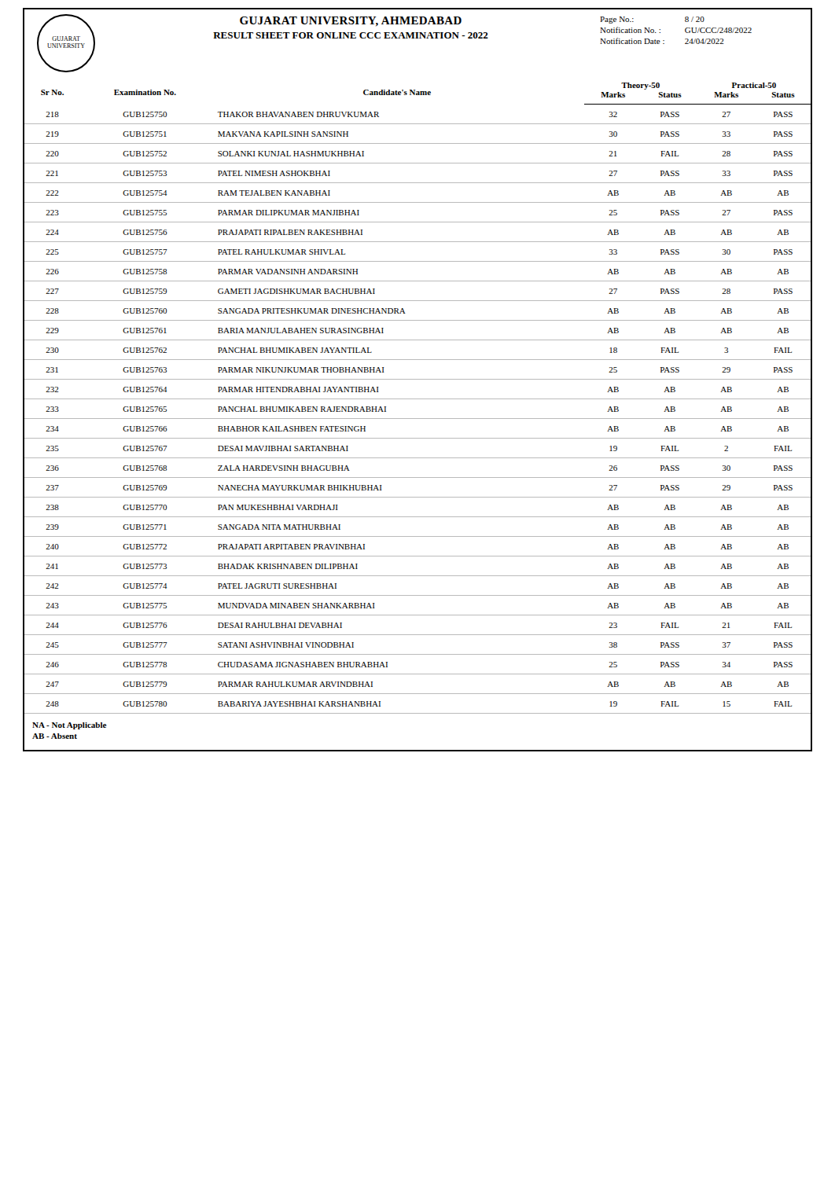GUJARAT
UNIVERSITY
GUJARAT UNIVERSITY, AHMEDABAD
RESULT SHEET FOR ONLINE CCC EXAMINATION - 2022
Page No.: 8 / 20
Notification No. : GU/CCC/248/2022
Notification Date : 24/04/2022
| Sr No. | Examination No. | Candidate's Name | Theory-50 | Practical-50 |
| --- | --- | --- | --- | --- |
| Marks | Status | Marks | Status |
| 218 | GUB125750 | THAKOR BHAVANABEN DHRUVKUMAR | 32 | PASS | 27 | PASS |
| 219 | GUB125751 | MAKVANA KAPILSINH SANSINH | 30 | PASS | 33 | PASS |
| 220 | GUB125752 | SOLANKI KUNJAL HASHMUKHBHAI | 21 | FAIL | 28 | PASS |
| 221 | GUB125753 | PATEL NIMESH ASHOKBHAI | 27 | PASS | 33 | PASS |
| 222 | GUB125754 | RAM TEJALBEN KANABHAI | AB | AB | AB | AB |
| 223 | GUB125755 | PARMAR DILIPKUMAR MANJIBHAI | 25 | PASS | 27 | PASS |
| 224 | GUB125756 | PRAJAPATI RIPALBEN RAKESHBHAI | AB | AB | AB | AB |
| 225 | GUB125757 | PATEL RAHULKUMAR SHIVLAL | 33 | PASS | 30 | PASS |
| 226 | GUB125758 | PARMAR VADANSINH ANDARSINH | AB | AB | AB | AB |
| 227 | GUB125759 | GAMETI JAGDISHKUMAR BACHUBHAI | 27 | PASS | 28 | PASS |
| 228 | GUB125760 | SANGADA PRITESHKUMAR DINESHCHANDRA | AB | AB | AB | AB |
| 229 | GUB125761 | BARIA MANJULABAHEN SURASINGBHAI | AB | AB | AB | AB |
| 230 | GUB125762 | PANCHAL BHUMIKABEN JAYANTILAL | 18 | FAIL | 3 | FAIL |
| 231 | GUB125763 | PARMAR NIKUNJKUMAR THOBHANBHAI | 25 | PASS | 29 | PASS |
| 232 | GUB125764 | PARMAR HITENDRABHAI JAYANTIBHAI | AB | AB | AB | AB |
| 233 | GUB125765 | PANCHAL BHUMIKABEN RAJENDRABHAI | AB | AB | AB | AB |
| 234 | GUB125766 | BHABHOR KAILASHBEN FATESINGH | AB | AB | AB | AB |
| 235 | GUB125767 | DESAI MAVJIBHAI SARTANBHAI | 19 | FAIL | 2 | FAIL |
| 236 | GUB125768 | ZALA HARDEVSINH BHAGUBHA | 26 | PASS | 30 | PASS |
| 237 | GUB125769 | NANECHA MAYURKUMAR BHIKHUBHAI | 27 | PASS | 29 | PASS |
| 238 | GUB125770 | PAN MUKESHBHAI VARDHAJI | AB | AB | AB | AB |
| 239 | GUB125771 | SANGADA NITA MATHURBHAI | AB | AB | AB | AB |
| 240 | GUB125772 | PRAJAPATI ARPITABEN PRAVINBHAI | AB | AB | AB | AB |
| 241 | GUB125773 | BHADAK KRISHNABEN DILIPBHAI | AB | AB | AB | AB |
| 242 | GUB125774 | PATEL JAGRUTI SURESHBHAI | AB | AB | AB | AB |
| 243 | GUB125775 | MUNDVADA MINABEN SHANKARBHAI | AB | AB | AB | AB |
| 244 | GUB125776 | DESAI RAHULBHAI DEVABHAI | 23 | FAIL | 21 | FAIL |
| 245 | GUB125777 | SATANI ASHVINBHAI VINODBHAI | 38 | PASS | 37 | PASS |
| 246 | GUB125778 | CHUDASAMA JIGNASHABEN BHURABHAI | 25 | PASS | 34 | PASS |
| 247 | GUB125779 | PARMAR RAHULKUMAR ARVINDBHAI | AB | AB | AB | AB |
| 248 | GUB125780 | BABARIYA JAYESHBHAI KARSHANBHAI | 19 | FAIL | 15 | FAIL |
NA - Not Applicable
AB - Absent